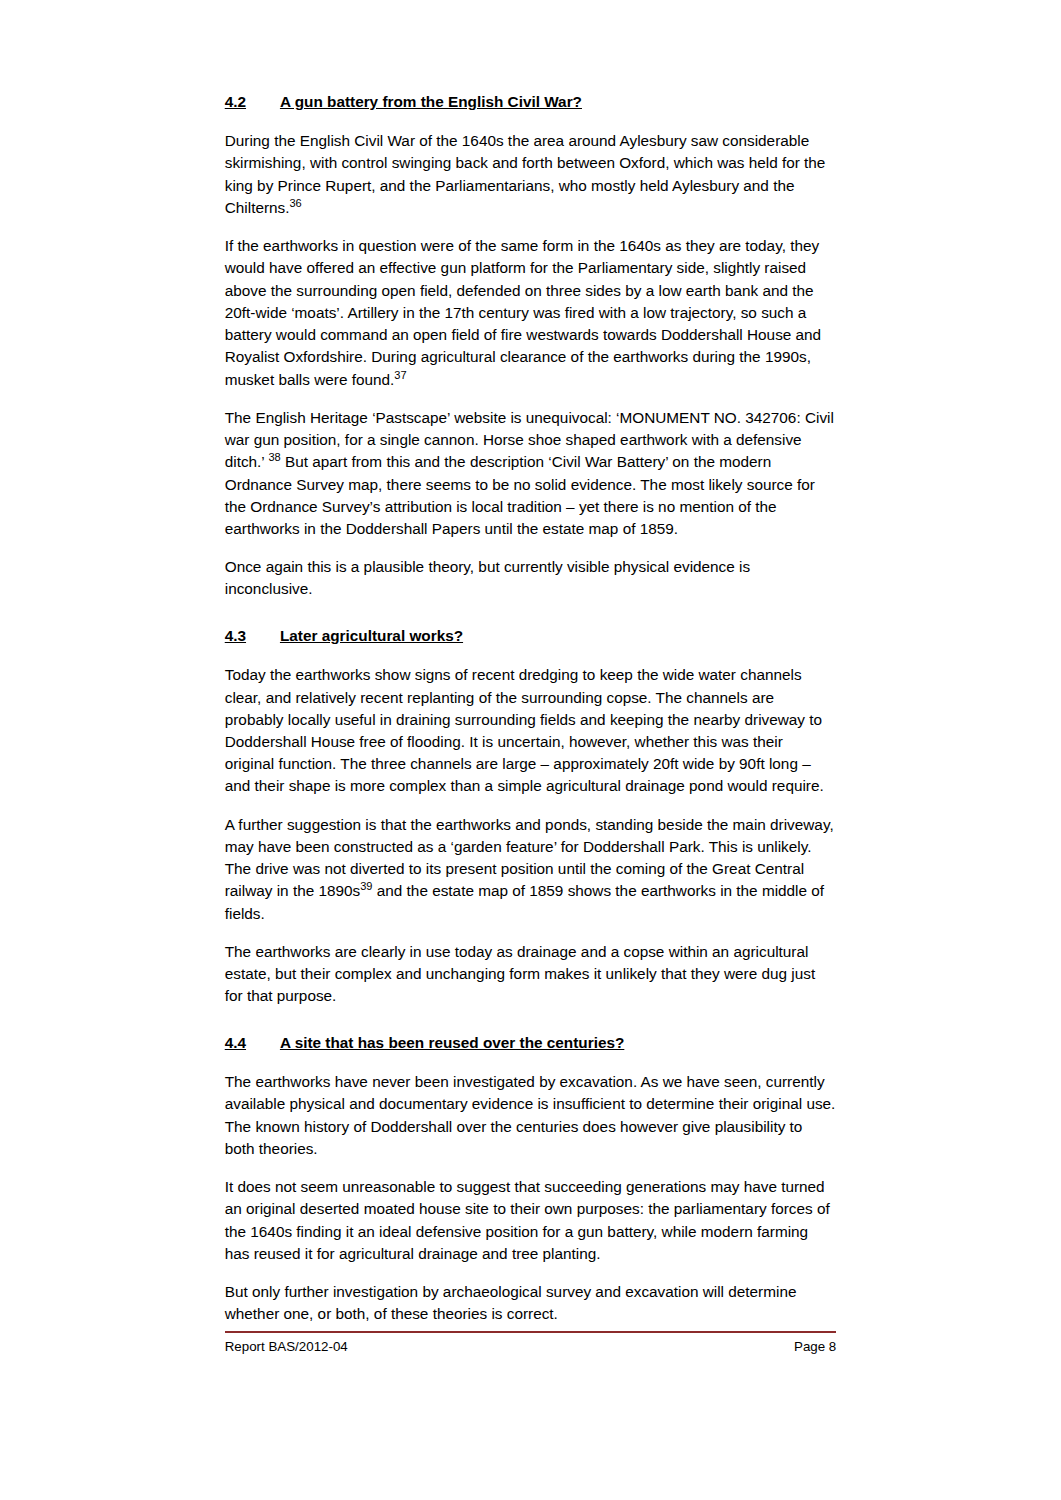4.2 A gun battery from the English Civil War?
During the English Civil War of the 1640s the area around Aylesbury saw considerable skirmishing, with control swinging back and forth between Oxford, which was held for the king by Prince Rupert, and the Parliamentarians, who mostly held Aylesbury and the Chilterns.36
If the earthworks in question were of the same form in the 1640s as they are today, they would have offered an effective gun platform for the Parliamentary side, slightly raised above the surrounding open field, defended on three sides by a low earth bank and the 20ft-wide ‘moats’. Artillery in the 17th century was fired with a low trajectory, so such a battery would command an open field of fire westwards towards Doddershall House and Royalist Oxfordshire. During agricultural clearance of the earthworks during the 1990s, musket balls were found.37
The English Heritage ‘Pastscape’ website is unequivocal: ‘MONUMENT NO. 342706: Civil war gun position, for a single cannon. Horse shoe shaped earthwork with a defensive ditch.’ 38 But apart from this and the description ‘Civil War Battery’ on the modern Ordnance Survey map, there seems to be no solid evidence. The most likely source for the Ordnance Survey’s attribution is local tradition – yet there is no mention of the earthworks in the Doddershall Papers until the estate map of 1859.
Once again this is a plausible theory, but currently visible physical evidence is inconclusive.
4.3 Later agricultural works?
Today the earthworks show signs of recent dredging to keep the wide water channels clear, and relatively recent replanting of the surrounding copse. The channels are probably locally useful in draining surrounding fields and keeping the nearby driveway to Doddershall House free of flooding. It is uncertain, however, whether this was their original function. The three channels are large – approximately 20ft wide by 90ft long – and their shape is more complex than a simple agricultural drainage pond would require.
A further suggestion is that the earthworks and ponds, standing beside the main driveway, may have been constructed as a ‘garden feature’ for Doddershall Park. This is unlikely. The drive was not diverted to its present position until the coming of the Great Central railway in the 1890s39 and the estate map of 1859 shows the earthworks in the middle of fields.
The earthworks are clearly in use today as drainage and a copse within an agricultural estate, but their complex and unchanging form makes it unlikely that they were dug just for that purpose.
4.4 A site that has been reused over the centuries?
The earthworks have never been investigated by excavation. As we have seen, currently available physical and documentary evidence is insufficient to determine their original use. The known history of Doddershall over the centuries does however give plausibility to both theories.
It does not seem unreasonable to suggest that succeeding generations may have turned an original deserted moated house site to their own purposes: the parliamentary forces of the 1640s finding it an ideal defensive position for a gun battery, while modern farming has reused it for agricultural drainage and tree planting.
But only further investigation by archaeological survey and excavation will determine whether one, or both, of these theories is correct.
Report BAS/2012-04 Page 8